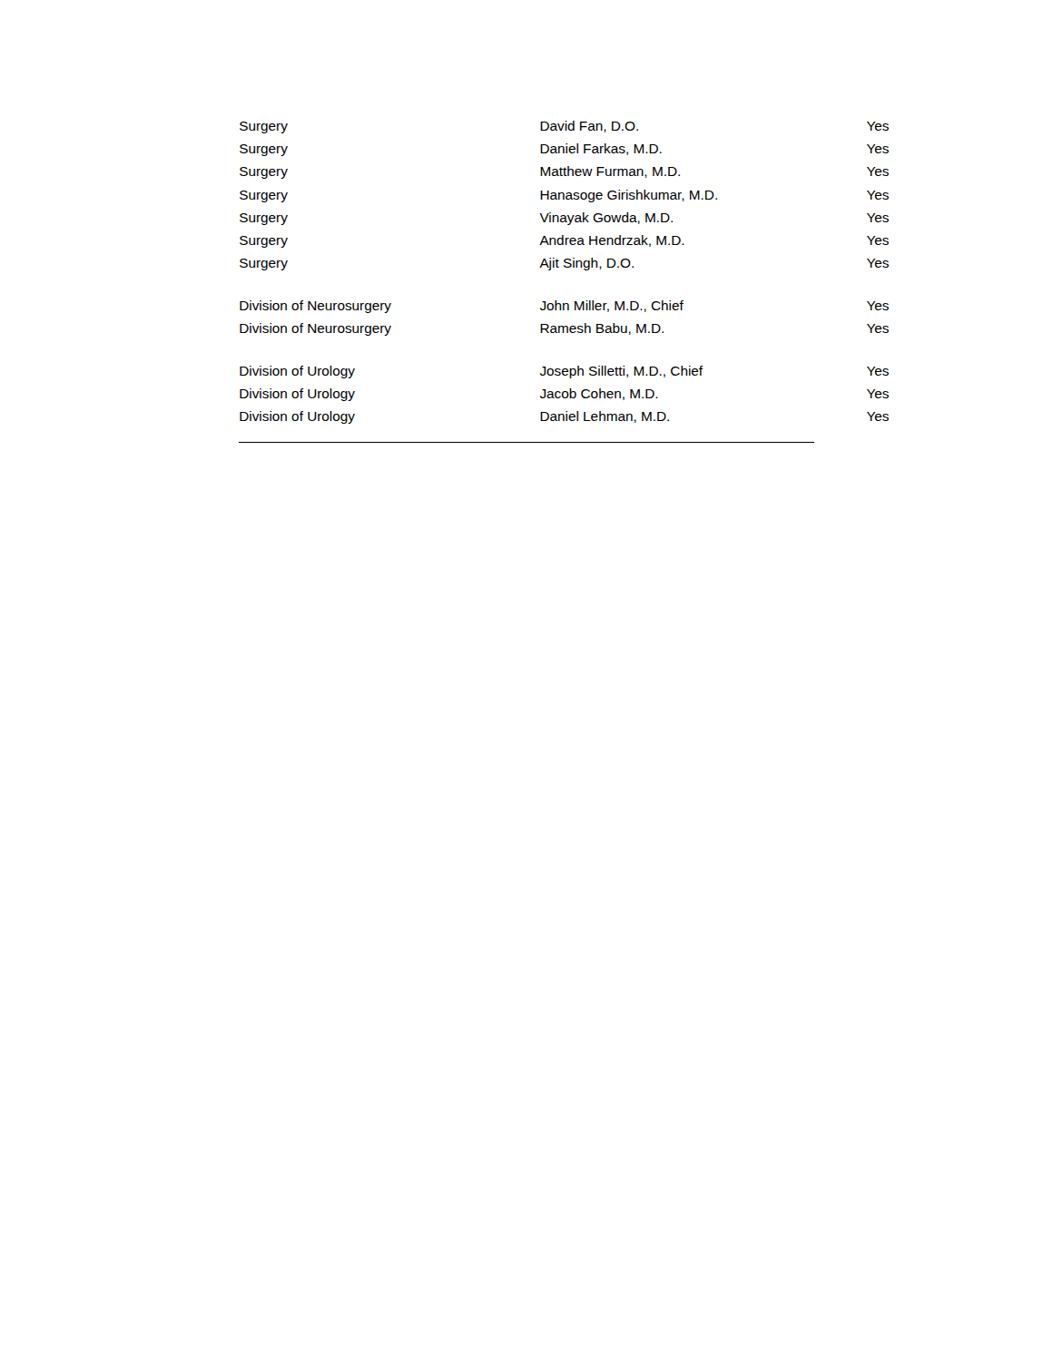| Surgery | David Fan, D.O. | Yes |
| Surgery | Daniel Farkas, M.D. | Yes |
| Surgery | Matthew Furman, M.D. | Yes |
| Surgery | Hanasoge Girishkumar, M.D. | Yes |
| Surgery | Vinayak Gowda, M.D. | Yes |
| Surgery | Andrea Hendrzak, M.D. | Yes |
| Surgery | Ajit Singh, D.O. | Yes |
| Division of Neurosurgery | John Miller, M.D., Chief | Yes |
| Division of Neurosurgery | Ramesh Babu, M.D. | Yes |
| Division of Urology | Joseph Silletti, M.D., Chief | Yes |
| Division of Urology | Jacob Cohen, M.D. | Yes |
| Division of Urology | Daniel Lehman, M.D. | Yes |